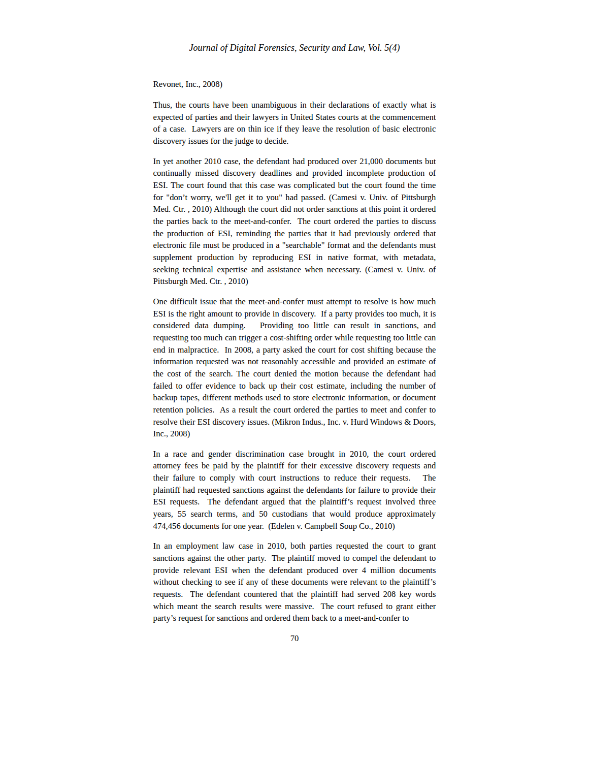Journal of Digital Forensics, Security and Law, Vol. 5(4)
Revonet, Inc., 2008)
Thus, the courts have been unambiguous in their declarations of exactly what is expected of parties and their lawyers in United States courts at the commencement of a case. Lawyers are on thin ice if they leave the resolution of basic electronic discovery issues for the judge to decide.
In yet another 2010 case, the defendant had produced over 21,000 documents but continually missed discovery deadlines and provided incomplete production of ESI. The court found that this case was complicated but the court found the time for "don’t worry, we'll get it to you" had passed. (Camesi v. Univ. of Pittsburgh Med. Ctr. , 2010) Although the court did not order sanctions at this point it ordered the parties back to the meet-and-confer. The court ordered the parties to discuss the production of ESI, reminding the parties that it had previously ordered that electronic file must be produced in a "searchable" format and the defendants must supplement production by reproducing ESI in native format, with metadata, seeking technical expertise and assistance when necessary. (Camesi v. Univ. of Pittsburgh Med. Ctr. , 2010)
One difficult issue that the meet-and-confer must attempt to resolve is how much ESI is the right amount to provide in discovery. If a party provides too much, it is considered data dumping. Providing too little can result in sanctions, and requesting too much can trigger a cost-shifting order while requesting too little can end in malpractice. In 2008, a party asked the court for cost shifting because the information requested was not reasonably accessible and provided an estimate of the cost of the search. The court denied the motion because the defendant had failed to offer evidence to back up their cost estimate, including the number of backup tapes, different methods used to store electronic information, or document retention policies. As a result the court ordered the parties to meet and confer to resolve their ESI discovery issues. (Mikron Indus., Inc. v. Hurd Windows & Doors, Inc., 2008)
In a race and gender discrimination case brought in 2010, the court ordered attorney fees be paid by the plaintiff for their excessive discovery requests and their failure to comply with court instructions to reduce their requests. The plaintiff had requested sanctions against the defendants for failure to provide their ESI requests. The defendant argued that the plaintiff’s request involved three years, 55 search terms, and 50 custodians that would produce approximately 474,456 documents for one year. (Edelen v. Campbell Soup Co., 2010)
In an employment law case in 2010, both parties requested the court to grant sanctions against the other party. The plaintiff moved to compel the defendant to provide relevant ESI when the defendant produced over 4 million documents without checking to see if any of these documents were relevant to the plaintiff’s requests. The defendant countered that the plaintiff had served 208 key words which meant the search results were massive. The court refused to grant either party’s request for sanctions and ordered them back to a meet-and-confer to
70